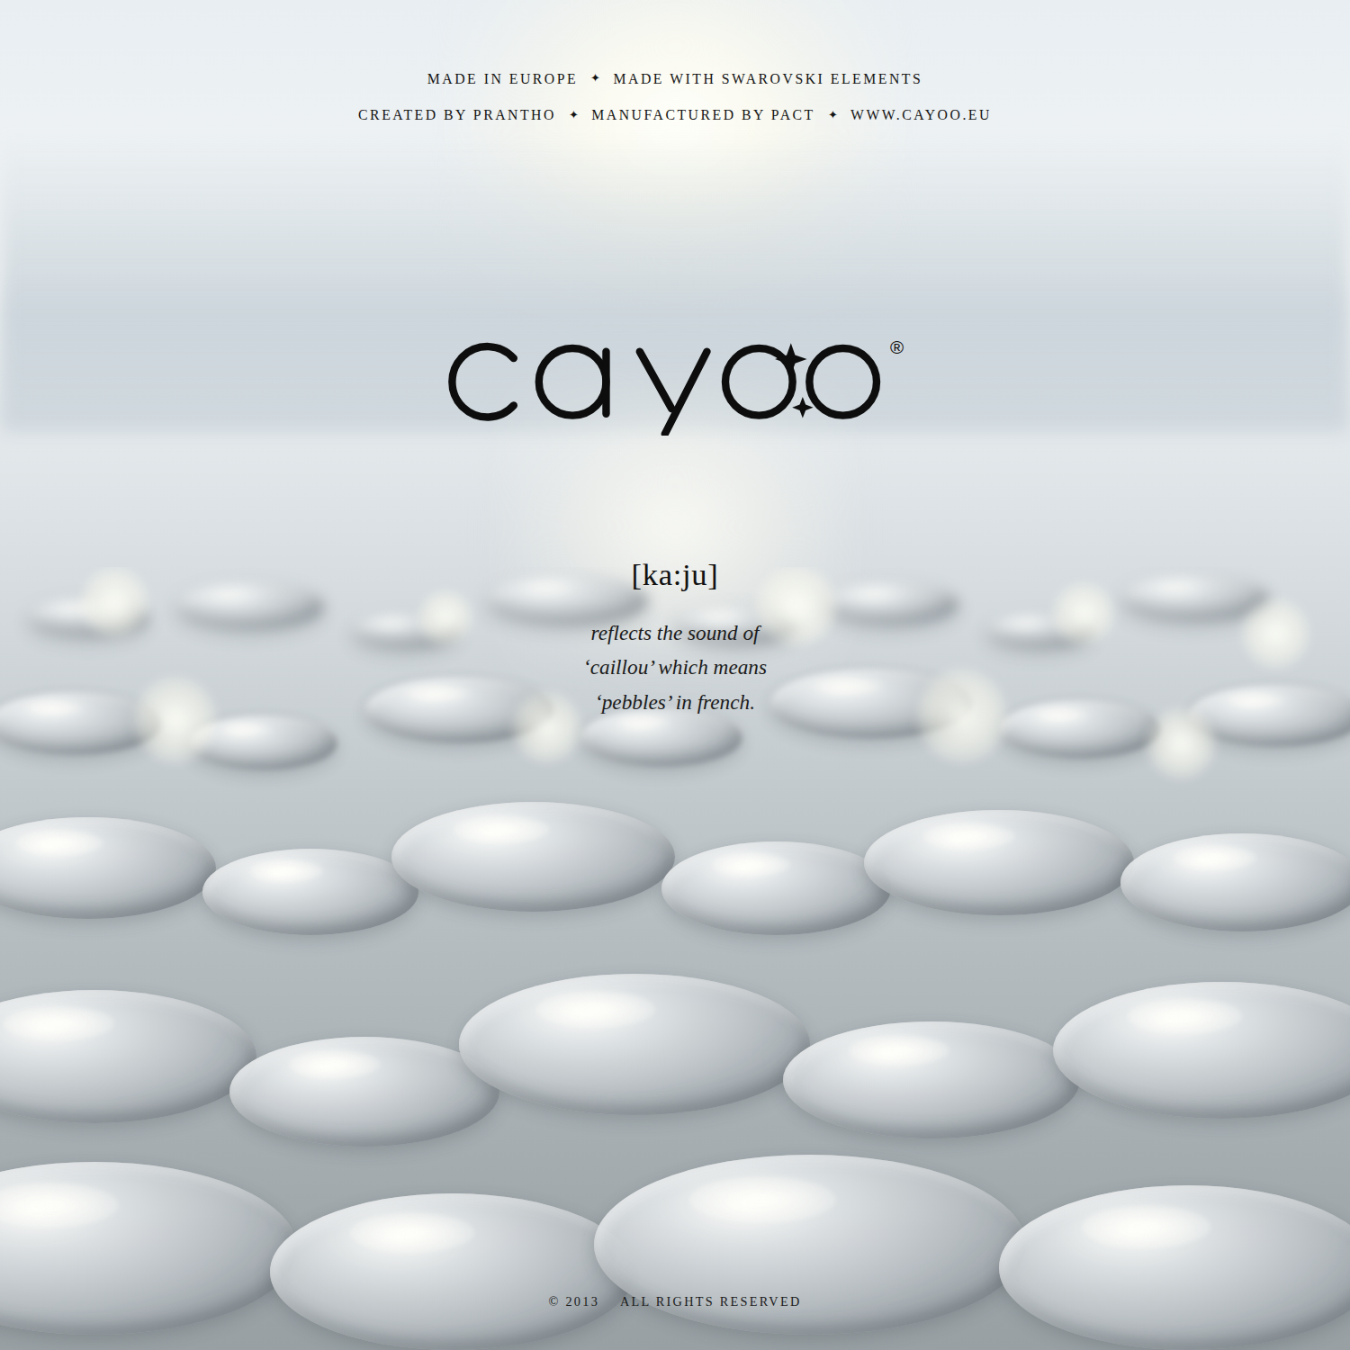Made in Europe ✦ Made with Swarovski Elements
Created by Prantho ✦ Manufactured by Pact ✦ www.cayoo.eu
Cayoo®
®
[ka:ju]
reflects the sound of ‘caillou’ which means ‘pebbles’ in french.
© 2013 All rights reserved